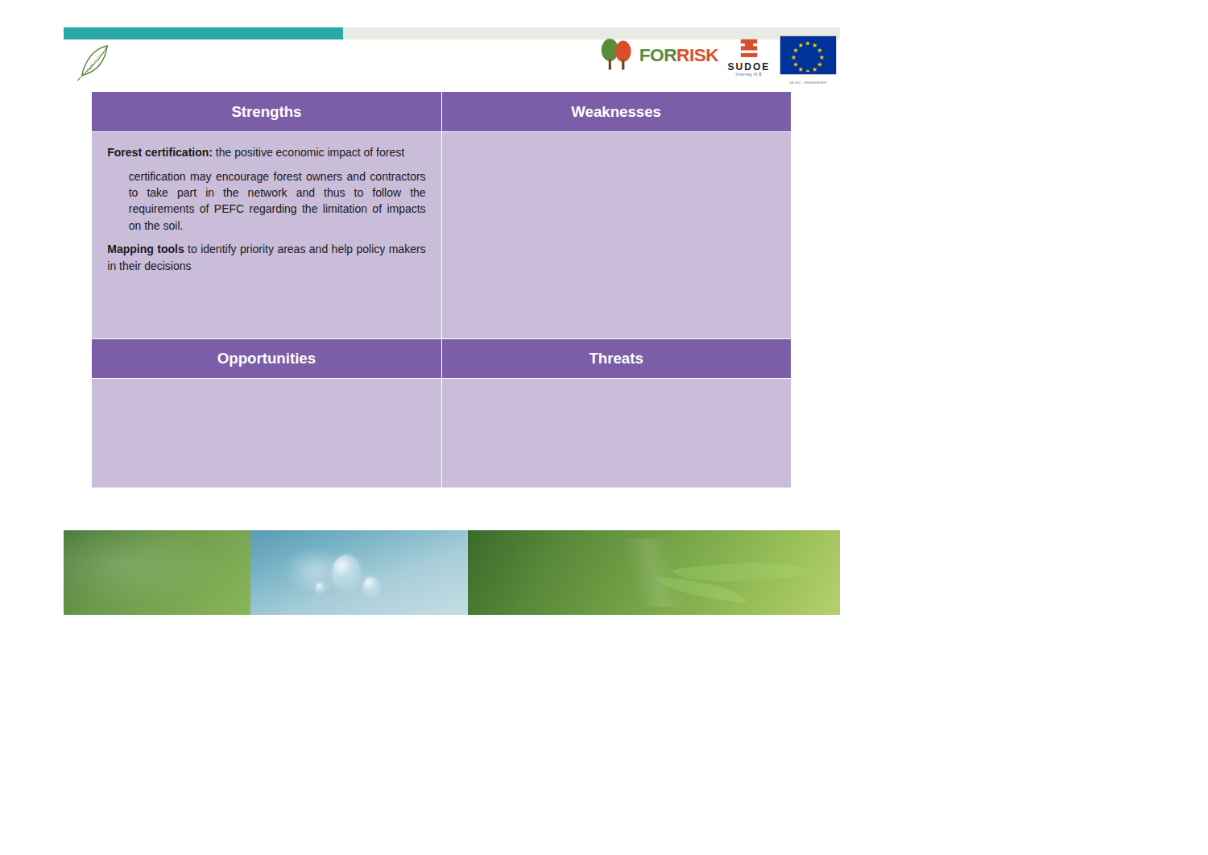FOR RISK
SUDOE
Interreg IV B
UE-EU - FEDER/ERDF
| Strengths | Weaknesses |
| --- | --- |
| Forest certification: the positive economic impact of forest certification may encourage forest owners and contractors to take part in the network and thus to follow the requirements of PEFC regarding the limitation of impacts on the soil. Mapping tools to identify priority areas and help policy makers in their decisions | |
| Opportunities | Threats |